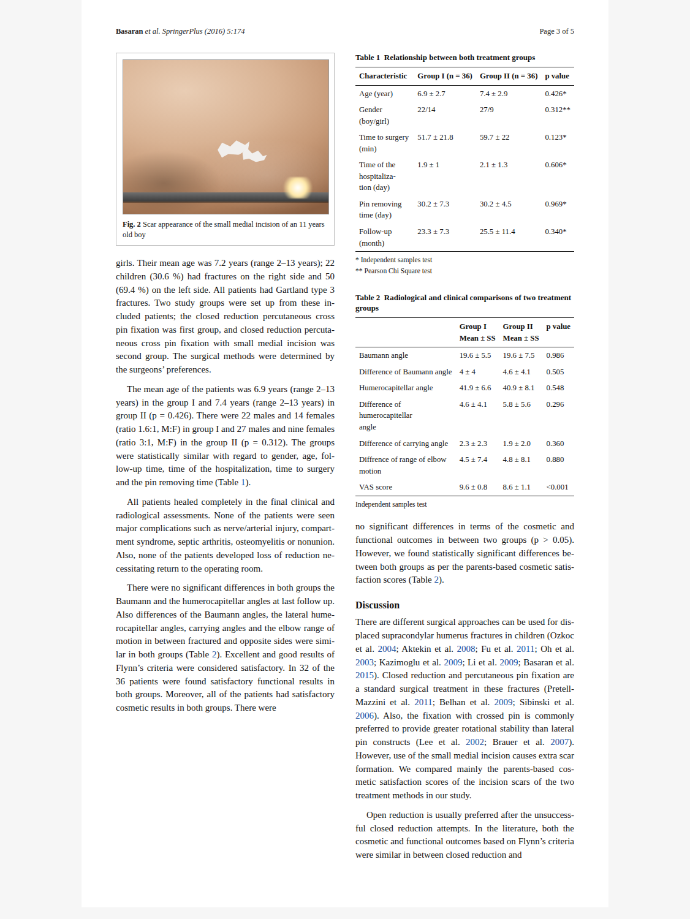Basaran et al. SpringerPlus (2016) 5:174
Page 3 of 5
Fig. 2 Scar appearance of the small medial incision of an 11 years old boy
girls. Their mean age was 7.2 years (range 2–13 years); 22 children (30.6 %) had fractures on the right side and 50 (69.4 %) on the left side. All patients had Gartland type 3 fractures. Two study groups were set up from these included patients; the closed reduction percutaneous cross pin fixation was first group, and closed reduction percutaneous cross pin fixation with small medial incision was second group. The surgical methods were determined by the surgeons’ preferences.
The mean age of the patients was 6.9 years (range 2–13 years) in the group I and 7.4 years (range 2–13 years) in group II (p = 0.426). There were 22 males and 14 females (ratio 1.6:1, M:F) in group I and 27 males and nine females (ratio 3:1, M:F) in the group II (p = 0.312). The groups were statistically similar with regard to gender, age, follow-up time, time of the hospitalization, time to surgery and the pin removing time (Table 1).
All patients healed completely in the final clinical and radiological assessments. None of the patients were seen major complications such as nerve/arterial injury, compartment syndrome, septic arthritis, osteomyelitis or nonunion. Also, none of the patients developed loss of reduction necessitating return to the operating room.
There were no significant differences in both groups the Baumann and the humerocapitellar angles at last follow up. Also differences of the Baumann angles, the lateral humerocapitellar angles, carrying angles and the elbow range of motion in between fractured and opposite sides were similar in both groups (Table 2). Excellent and good results of Flynn’s criteria were considered satisfactory. In 32 of the 36 patients were found satisfactory functional results in both groups. Moreover, all of the patients had satisfactory cosmetic results in both groups. There were
Table 1 Relationship between both treatment groups
| Characteristic | Group I (n = 36) | Group II (n = 36) | p value |
| --- | --- | --- | --- |
| Age (year) | 6.9 ± 2.7 | 7.4 ± 2.9 | 0.426* |
| Gender (boy/girl) | 22/14 | 27/9 | 0.312** |
| Time to surgery (min) | 51.7 ± 21.8 | 59.7 ± 22 | 0.123* |
| Time of the hospitaliza- tion (day) | 1.9 ± 1 | 2.1 ± 1.3 | 0.606* |
| Pin removing time (day) | 30.2 ± 7.3 | 30.2 ± 4.5 | 0.969* |
| Follow-up (month) | 23.3 ± 7.3 | 25.5 ± 11.4 | 0.340* |
* Independent samples test
** Pearson Chi Square test
Table 2 Radiological and clinical comparisons of two treatment groups
| | Group I | Group II | p value |
| --- | --- | --- | --- |
| | Mean ± SS | Mean ± SS | |
| Baumann angle | 19.6 ± 5.5 | 19.6 ± 7.5 | 0.986 |
| Difference of Baumann angle | 4 ± 4 | 4.6 ± 4.1 | 0.505 |
| Humerocapitellar angle | 41.9 ± 6.6 | 40.9 ± 8.1 | 0.548 |
| Difference of humerocapitellar angle | 4.6 ± 4.1 | 5.8 ± 5.6 | 0.296 |
| Difference of carrying angle | 2.3 ± 2.3 | 1.9 ± 2.0 | 0.360 |
| Diffrence of range of elbow motion | 4.5 ± 7.4 | 4.8 ± 8.1 | 0.880 |
| VAS score | 9.6 ± 0.8 | 8.6 ± 1.1 | <0.001 |
Independent samples test
no significant differences in terms of the cosmetic and functional outcomes in between two groups (p > 0.05). However, we found statistically significant differences between both groups as per the parents-based cosmetic satisfaction scores (Table 2).
Discussion
There are different surgical approaches can be used for displaced supracondylar humerus fractures in children (Ozkoc et al. 2004; Aktekin et al. 2008; Fu et al. 2011; Oh et al. 2003; Kazimoglu et al. 2009; Li et al. 2009; Basaran et al. 2015). Closed reduction and percutaneous pin fixation are a standard surgical treatment in these fractures (Pretell-Mazzini et al. 2011; Belhan et al. 2009; Sibinski et al. 2006). Also, the fixation with crossed pin is commonly preferred to provide greater rotational stability than lateral pin constructs (Lee et al. 2002; Brauer et al. 2007). However, use of the small medial incision causes extra scar formation. We compared mainly the parents-based cosmetic satisfaction scores of the incision scars of the two treatment methods in our study.
Open reduction is usually preferred after the unsuccessful closed reduction attempts. In the literature, both the cosmetic and functional outcomes based on Flynn’s criteria were similar in between closed reduction and